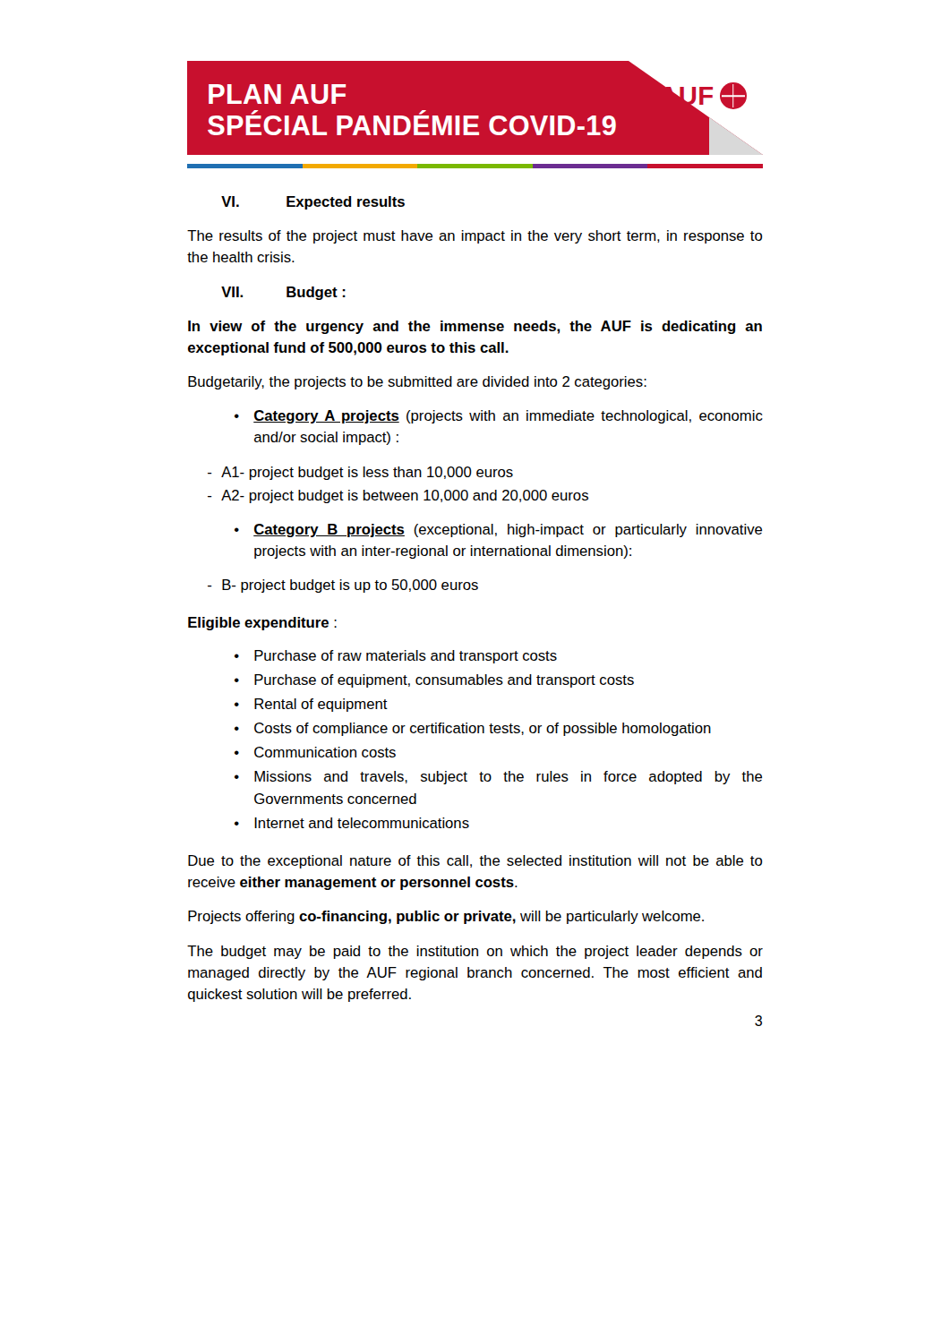PLAN AUF
SPÉCIAL PANDÉMIE COVID-19
AUF
VI. Expected results
The results of the project must have an impact in the very short term, in response to the health crisis.
VII. Budget :
In view of the urgency and the immense needs, the AUF is dedicating an exceptional fund of 500,000 euros to this call.
Budgetarily, the projects to be submitted are divided into 2 categories:
Category A projects (projects with an immediate technological, economic and/or social impact) :
A1- project budget is less than 10,000 euros
A2- project budget is between 10,000 and 20,000 euros
Category B projects (exceptional, high-impact or particularly innovative projects with an inter-regional or international dimension):
B- project budget is up to 50,000 euros
Eligible expenditure :
Purchase of raw materials and transport costs
Purchase of equipment, consumables and transport costs
Rental of equipment
Costs of compliance or certification tests, or of possible homologation
Communication costs
Missions and travels, subject to the rules in force adopted by the Governments concerned
Internet and telecommunications
Due to the exceptional nature of this call, the selected institution will not be able to receive either management or personnel costs.
Projects offering co-financing, public or private, will be particularly welcome.
The budget may be paid to the institution on which the project leader depends or managed directly by the AUF regional branch concerned. The most efficient and quickest solution will be preferred.
3